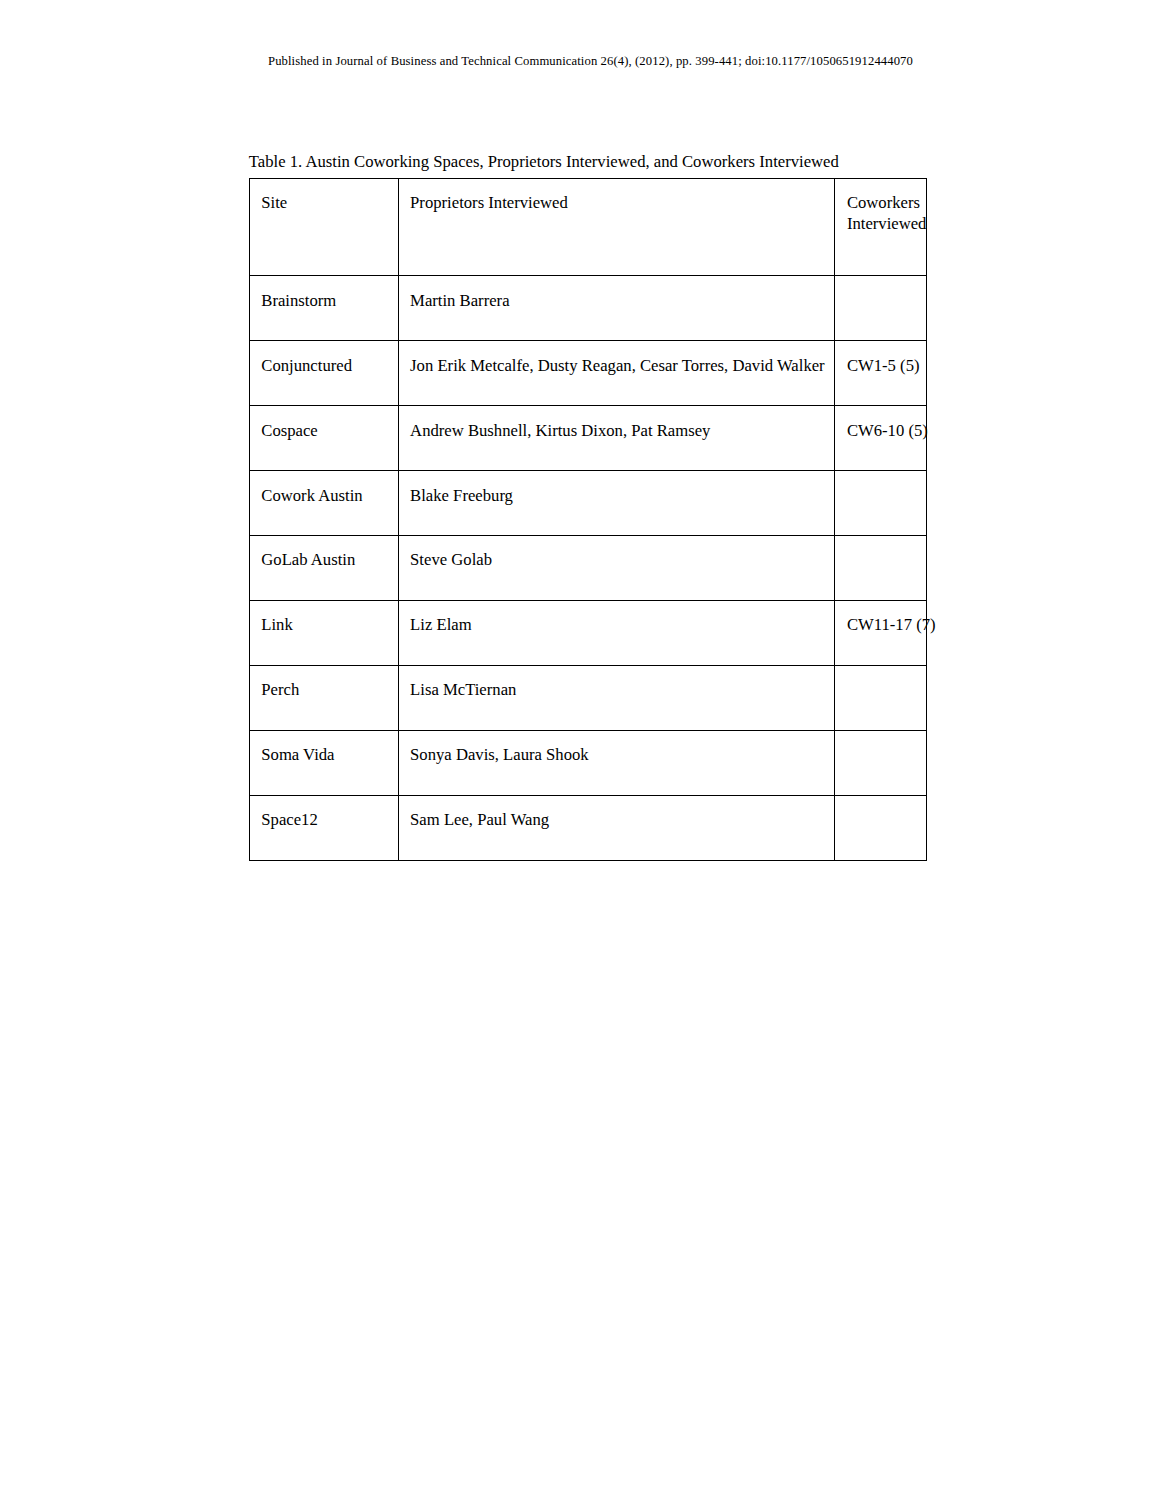Published in Journal of Business and Technical Communication 26(4), (2012), pp. 399-441; doi:10.1177/1050651912444070
Table 1. Austin Coworking Spaces, Proprietors Interviewed, and Coworkers Interviewed
| Site | Proprietors Interviewed | Coworkers Interviewed |
| --- | --- | --- |
| Brainstorm | Martin Barrera | |
| Conjunctured | Jon Erik Metcalfe, Dusty Reagan, Cesar Torres, David Walker | CW1-5 (5) |
| Cospace | Andrew Bushnell, Kirtus Dixon, Pat Ramsey | CW6-10 (5) |
| Cowork Austin | Blake Freeburg | |
| GoLab Austin | Steve Golab | |
| Link | Liz Elam | CW11-17 (7) |
| Perch | Lisa McTiernan | |
| Soma Vida | Sonya Davis, Laura Shook | |
| Space12 | Sam Lee, Paul Wang | |